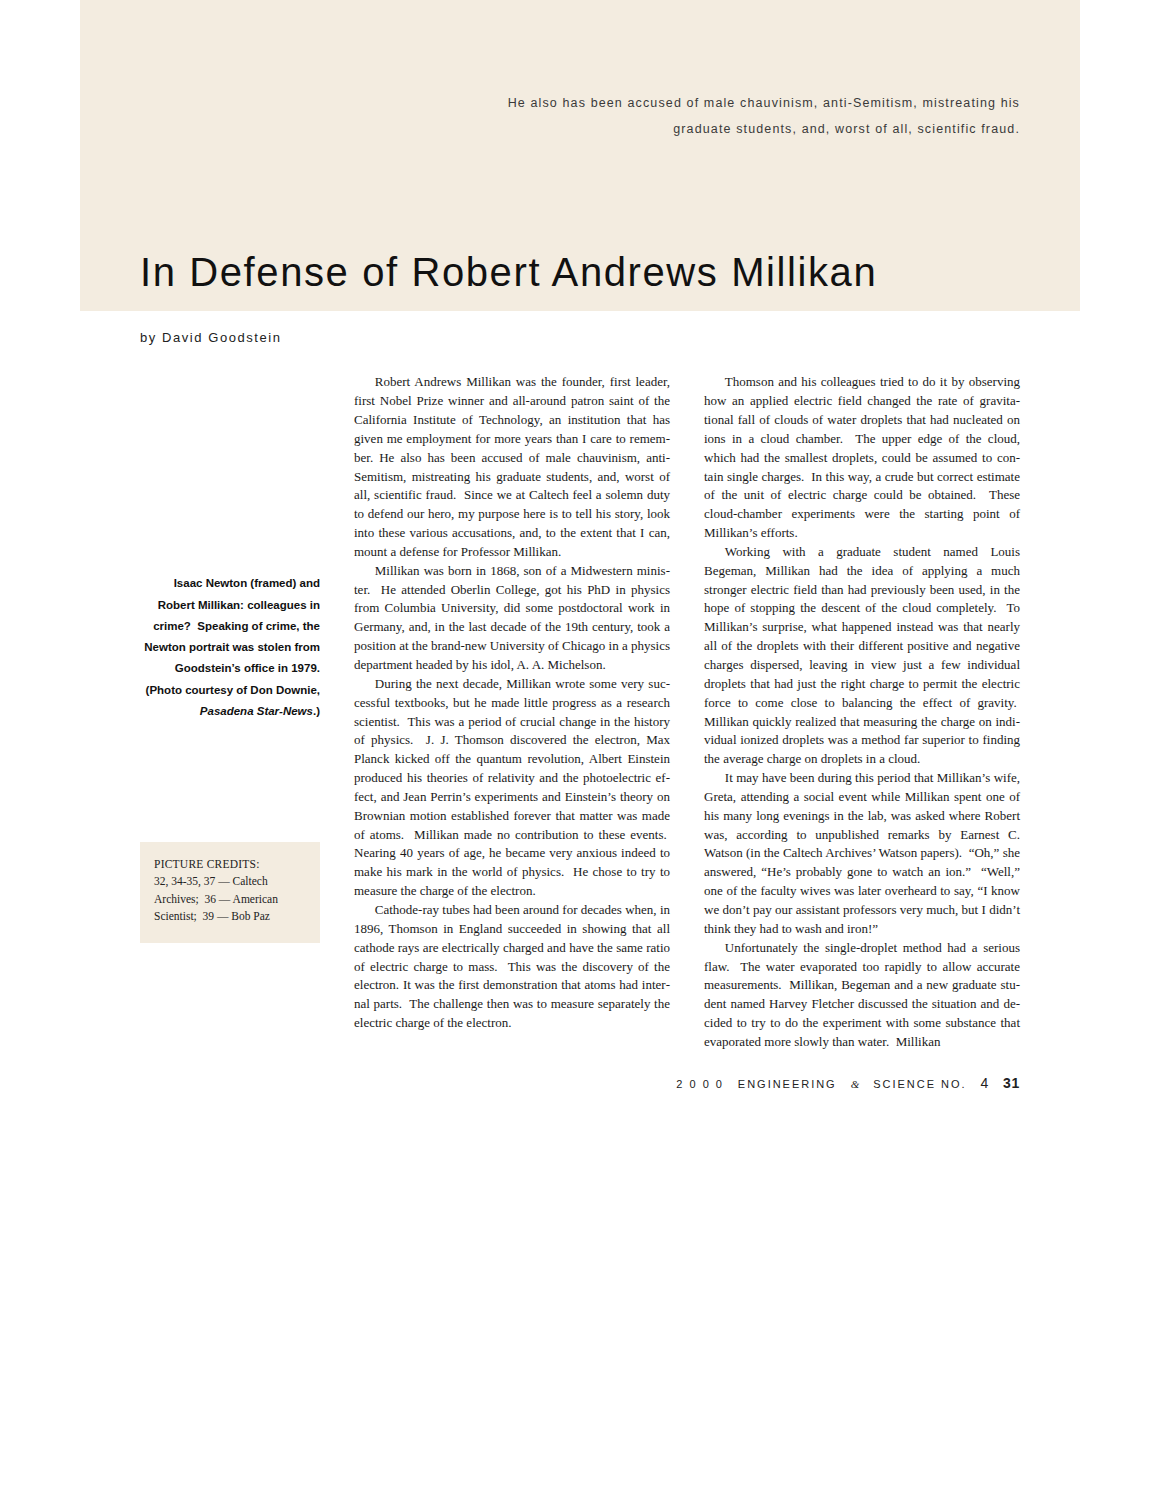He also has been accused of male chauvinism, anti-Semitism, mistreating his
graduate students, and, worst of all, scientific fraud.
In Defense of Robert Andrews Millikan
by David Goodstein
Isaac Newton (framed) and Robert Millikan: colleagues in crime? Speaking of crime, the Newton portrait was stolen from Goodstein’s office in 1979. (Photo courtesy of Don Downie, Pasadena Star-News.)
PICTURE CREDITS:
32, 34-35, 37 — Caltech Archives; 36 — American Scientist; 39 — Bob Paz
Robert Andrews Millikan was the founder, first leader, first Nobel Prize winner and all-around patron saint of the California Institute of Technology, an institution that has given me employment for more years than I care to remember. He also has been accused of male chauvinism, anti-Semitism, mistreating his graduate students, and, worst of all, scientific fraud. Since we at Caltech feel a solemn duty to defend our hero, my purpose here is to tell his story, look into these various accusations, and, to the extent that I can, mount a defense for Professor Millikan.
Millikan was born in 1868, son of a Midwestern minister. He attended Oberlin College, got his PhD in physics from Columbia University, did some postdoctoral work in Germany, and, in the last decade of the 19th century, took a position at the brand-new University of Chicago in a physics department headed by his idol, A. A. Michelson.
During the next decade, Millikan wrote some very successful textbooks, but he made little progress as a research scientist. This was a period of crucial change in the history of physics. J. J. Thomson discovered the electron, Max Planck kicked off the quantum revolution, Albert Einstein produced his theories of relativity and the photoelectric effect, and Jean Perrin’s experiments and Einstein’s theory on Brownian motion established forever that matter was made of atoms. Millikan made no contribution to these events. Nearing 40 years of age, he became very anxious indeed to make his mark in the world of physics. He chose to try to measure the charge of the electron.
Cathode-ray tubes had been around for decades when, in 1896, Thomson in England succeeded in showing that all cathode rays are electrically charged and have the same ratio of electric charge to mass. This was the discovery of the electron. It was the first demonstration that atoms had internal parts. The challenge then was to measure separately the electric charge of the electron.
Thomson and his colleagues tried to do it by observing how an applied electric field changed the rate of gravitational fall of clouds of water droplets that had nucleated on ions in a cloud chamber. The upper edge of the cloud, which had the smallest droplets, could be assumed to contain single charges. In this way, a crude but correct estimate of the unit of electric charge could be obtained. These cloud-chamber experiments were the starting point of Millikan’s efforts.
Working with a graduate student named Louis Begeman, Millikan had the idea of applying a much stronger electric field than had previously been used, in the hope of stopping the descent of the cloud completely. To Millikan’s surprise, what happened instead was that nearly all of the droplets with their different positive and negative charges dispersed, leaving in view just a few individual droplets that had just the right charge to permit the electric force to come close to balancing the effect of gravity. Millikan quickly realized that measuring the charge on individual ionized droplets was a method far superior to finding the average charge on droplets in a cloud.
It may have been during this period that Millikan’s wife, Greta, attending a social event while Millikan spent one of his many long evenings in the lab, was asked where Robert was, according to unpublished remarks by Earnest C. Watson (in the Caltech Archives’ Watson papers). “Oh,” she answered, “He’s probably gone to watch an ion.” “Well,” one of the faculty wives was later overheard to say, “I know we don’t pay our assistant professors very much, but I didn’t think they had to wash and iron!”
Unfortunately the single-droplet method had a serious flaw. The water evaporated too rapidly to allow accurate measurements. Millikan, Begeman and a new graduate student named Harvey Fletcher discussed the situation and decided to try to do the experiment with some substance that evaporated more slowly than water. Millikan
2 0 0 0 ENGINEERING & SCIENCE NO. 4 31